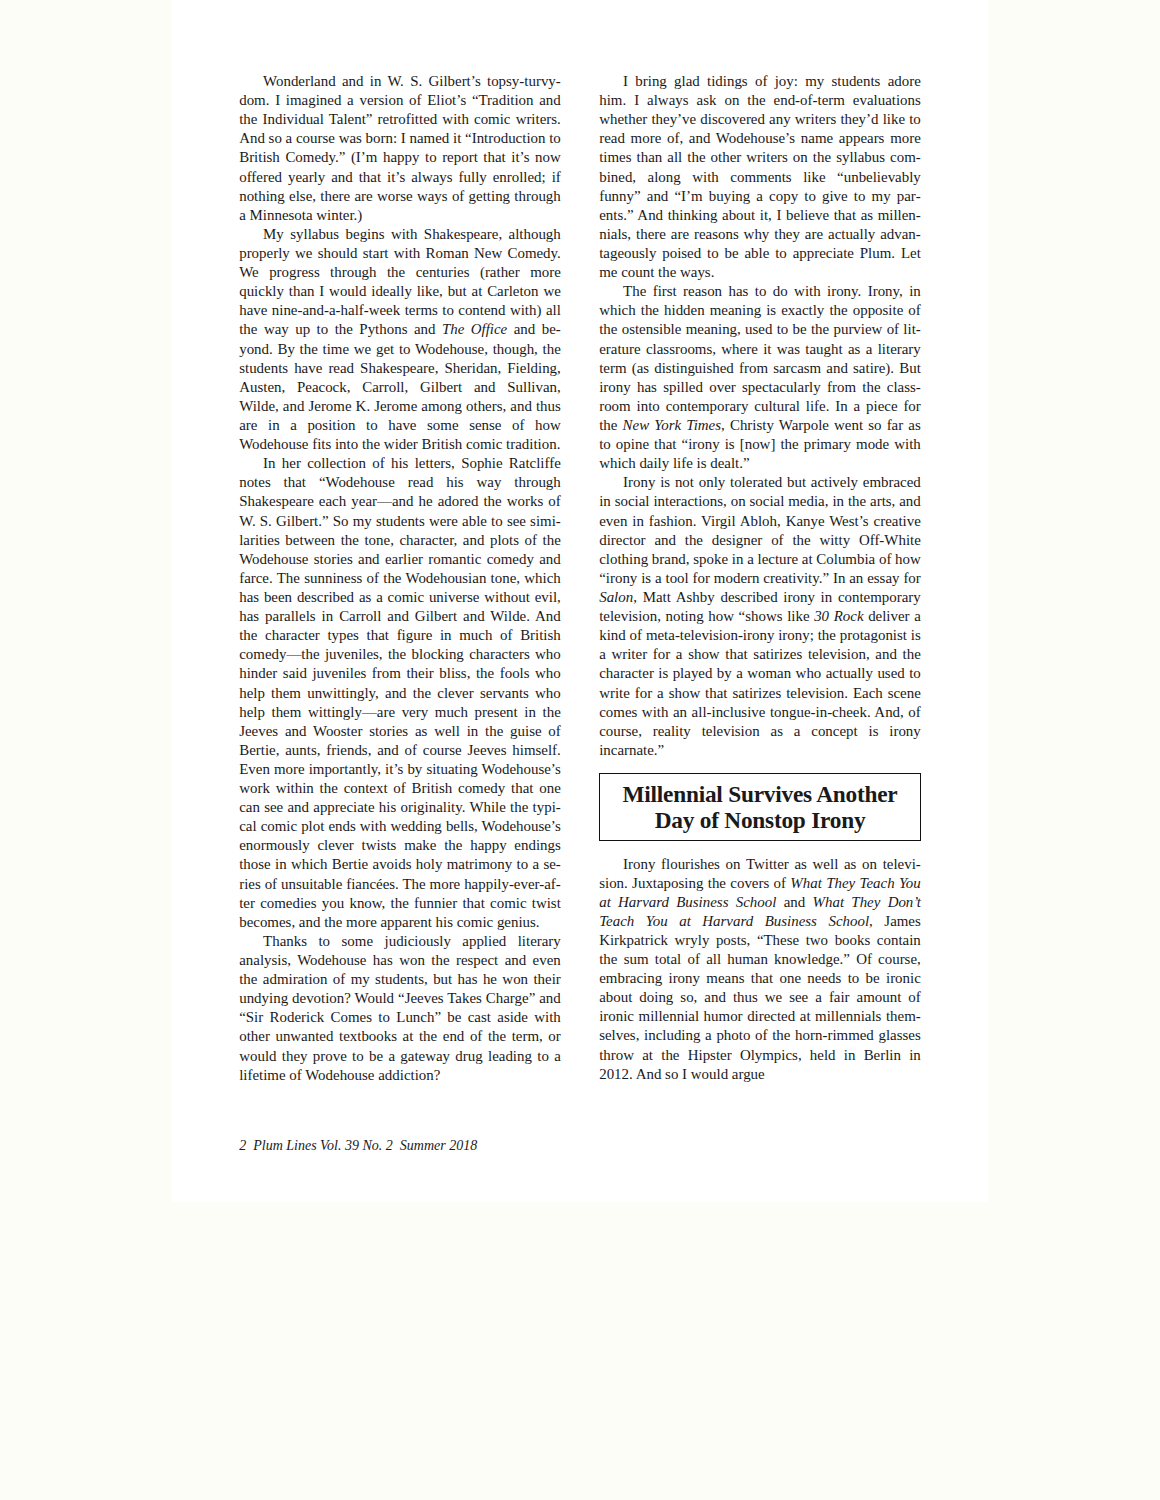Wonderland and in W. S. Gilbert’s topsy-turvydom. I imagined a version of Eliot’s “Tradition and the Individual Talent” retrofitted with comic writers. And so a course was born: I named it “Introduction to British Comedy.” (I’m happy to report that it’s now offered yearly and that it’s always fully enrolled; if nothing else, there are worse ways of getting through a Minnesota winter.)
My syllabus begins with Shakespeare, although properly we should start with Roman New Comedy. We progress through the centuries (rather more quickly than I would ideally like, but at Carleton we have nine-and-a-half-week terms to contend with) all the way up to the Pythons and The Office and beyond. By the time we get to Wodehouse, though, the students have read Shakespeare, Sheridan, Fielding, Austen, Peacock, Carroll, Gilbert and Sullivan, Wilde, and Jerome K. Jerome among others, and thus are in a position to have some sense of how Wodehouse fits into the wider British comic tradition.
In her collection of his letters, Sophie Ratcliffe notes that “Wodehouse read his way through Shakespeare each year—and he adored the works of W. S. Gilbert.” So my students were able to see similarities between the tone, character, and plots of the Wodehouse stories and earlier romantic comedy and farce. The sunniness of the Wodehousian tone, which has been described as a comic universe without evil, has parallels in Carroll and Gilbert and Wilde. And the character types that figure in much of British comedy—the juveniles, the blocking characters who hinder said juveniles from their bliss, the fools who help them unwittingly, and the clever servants who help them wittingly—are very much present in the Jeeves and Wooster stories as well in the guise of Bertie, aunts, friends, and of course Jeeves himself. Even more importantly, it’s by situating Wodehouse’s work within the context of British comedy that one can see and appreciate his originality. While the typical comic plot ends with wedding bells, Wodehouse’s enormously clever twists make the happy endings those in which Bertie avoids holy matrimony to a series of unsuitable fiancées. The more happily-ever-after comedies you know, the funnier that comic twist becomes, and the more apparent his comic genius.
Thanks to some judiciously applied literary analysis, Wodehouse has won the respect and even the admiration of my students, but has he won their undying devotion? Would “Jeeves Takes Charge” and “Sir Roderick Comes to Lunch” be cast aside with other unwanted textbooks at the end of the term, or would they prove to be a gateway drug leading to a lifetime of Wodehouse addiction?
I bring glad tidings of joy: my students adore him. I always ask on the end-of-term evaluations whether they’ve discovered any writers they’d like to read more of, and Wodehouse’s name appears more times than all the other writers on the syllabus combined, along with comments like “unbelievably funny” and “I’m buying a copy to give to my parents.” And thinking about it, I believe that as millennials, there are reasons why they are actually advantageously poised to be able to appreciate Plum. Let me count the ways.
The first reason has to do with irony. Irony, in which the hidden meaning is exactly the opposite of the ostensible meaning, used to be the purview of literature classrooms, where it was taught as a literary term (as distinguished from sarcasm and satire). But irony has spilled over spectacularly from the classroom into contemporary cultural life. In a piece for the New York Times, Christy Warpole went so far as to opine that “irony is [now] the primary mode with which daily life is dealt.”
Irony is not only tolerated but actively embraced in social interactions, on social media, in the arts, and even in fashion. Virgil Abloh, Kanye West’s creative director and the designer of the witty Off-White clothing brand, spoke in a lecture at Columbia of how “irony is a tool for modern creativity.” In an essay for Salon, Matt Ashby described irony in contemporary television, noting how “shows like 30 Rock deliver a kind of meta-television-irony irony; the protagonist is a writer for a show that satirizes television, and the character is played by a woman who actually used to write for a show that satirizes television. Each scene comes with an all-inclusive tongue-in-cheek. And, of course, reality television as a concept is irony incarnate.”
Millennial Survives Another
Day of Nonstop Irony
Irony flourishes on Twitter as well as on television. Juxtaposing the covers of What They Teach You at Harvard Business School and What They Don’t Teach You at Harvard Business School, James Kirkpatrick wryly posts, “These two books contain the sum total of all human knowledge.” Of course, embracing irony means that one needs to be ironic about doing so, and thus we see a fair amount of ironic millennial humor directed at millennials themselves, including a photo of the horn-rimmed glasses throw at the Hipster Olympics, held in Berlin in 2012. And so I would argue
2 Plum Lines Vol. 39 No. 2 Summer 2018